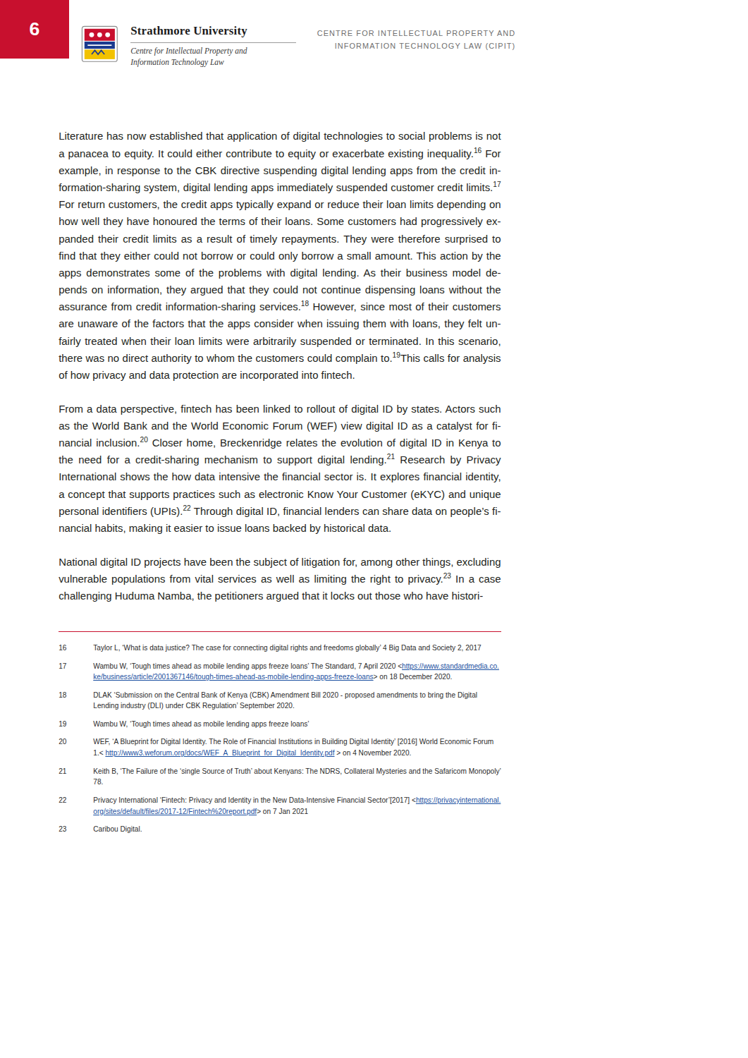6
Strathmore University
Centre for Intellectual Property and
Information Technology Law
Centre for Intellectual Property and
Information Technology Law (CIPIT)
Literature has now established that application of digital technologies to social problems is not a panacea to equity. It could either contribute to equity or exacerbate existing inequality.16 For example, in response to the CBK directive suspending digital lending apps from the credit information-sharing system, digital lending apps immediately suspended customer credit limits.17 For return customers, the credit apps typically expand or reduce their loan limits depending on how well they have honoured the terms of their loans. Some customers had progressively expanded their credit limits as a result of timely repayments. They were therefore surprised to find that they either could not borrow or could only borrow a small amount. This action by the apps demonstrates some of the problems with digital lending. As their business model depends on information, they argued that they could not continue dispensing loans without the assurance from credit information-sharing services.18 However, since most of their customers are unaware of the factors that the apps consider when issuing them with loans, they felt unfairly treated when their loan limits were arbitrarily suspended or terminated. In this scenario, there was no direct authority to whom the customers could complain to.19This calls for analysis of how privacy and data protection are incorporated into fintech.
From a data perspective, fintech has been linked to rollout of digital ID by states. Actors such as the World Bank and the World Economic Forum (WEF) view digital ID as a catalyst for financial inclusion.20 Closer home, Breckenridge relates the evolution of digital ID in Kenya to the need for a credit-sharing mechanism to support digital lending.21 Research by Privacy International shows the how data intensive the financial sector is. It explores financial identity, a concept that supports practices such as electronic Know Your Customer (eKYC) and unique personal identifiers (UPIs).22 Through digital ID, financial lenders can share data on people’s financial habits, making it easier to issue loans backed by historical data.
National digital ID projects have been the subject of litigation for, among other things, excluding vulnerable populations from vital services as well as limiting the right to privacy.23 In a case challenging Huduma Namba, the petitioners argued that it locks out those who have histori-
16
Taylor L, ‘What is data justice? The case for connecting digital rights and freedoms globally’ 4 Big Data and Society 2, 2017
17
Wambu W, ‘Tough times ahead as mobile lending apps freeze loans’ The Standard, 7 April 2020 <https://www.standardmedia.co.ke/business/article/2001367146/tough-times-ahead-as-mobile-lending-apps-freeze-loans> on 18 December 2020.
18
DLAK ‘Submission on the Central Bank of Kenya (CBK) Amendment Bill 2020 - proposed amendments to bring the Digital Lending industry (DLI) under CBK Regulation’ September 2020.
19
Wambu W, ‘Tough times ahead as mobile lending apps freeze loans’
20
WEF, ‘A Blueprint for Digital Identity. The Role of Financial Institutions in Building Digital Identity’ [2016] World Economic Forum 1.< http://www3.weforum.org/docs/WEF_A_Blueprint_for_Digital_Identity.pdf > on 4 November 2020.
21
Keith B, ‘The Failure of the ‘single Source of Truth’ about Kenyans: The NDRS, Collateral Mysteries and the Safaricom Monopoly’ 78.
22
Privacy International ‘Fintech: Privacy and Identity in the New Data-Intensive Financial Sector’[2017] <https://privacyinternational.org/sites/default/files/2017-12/Fintech%20report.pdf> on 7 Jan 2021
23
Caribou Digital.